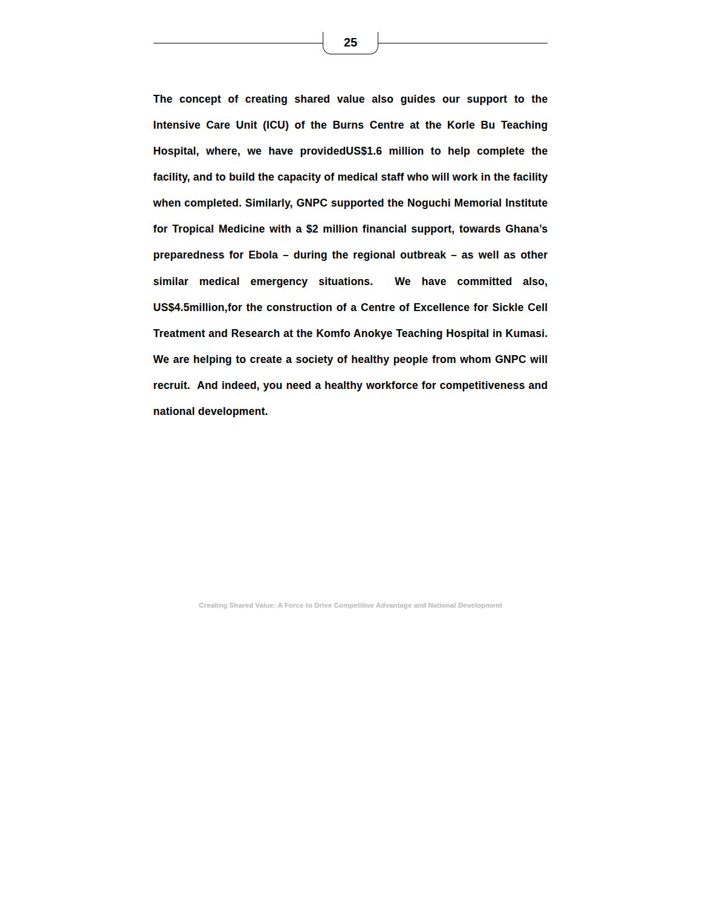25
The concept of creating shared value also guides our support to the Intensive Care Unit (ICU) of the Burns Centre at the Korle Bu Teaching Hospital, where, we have providedUS$1.6 million to help complete the facility, and to build the capacity of medical staff who will work in the facility when completed. Similarly, GNPC supported the Noguchi Memorial Institute for Tropical Medicine with a $2 million financial support, towards Ghana’s preparedness for Ebola – during the regional outbreak – as well as other similar medical emergency situations. We have committed also, US$4.5million,for the construction of a Centre of Excellence for Sickle Cell Treatment and Research at the Komfo Anokye Teaching Hospital in Kumasi. We are helping to create a society of healthy people from whom GNPC will recruit. And indeed, you need a healthy workforce for competitiveness and national development.
Creating Shared Value: A Force to Drive Competitive Advantage and National Development